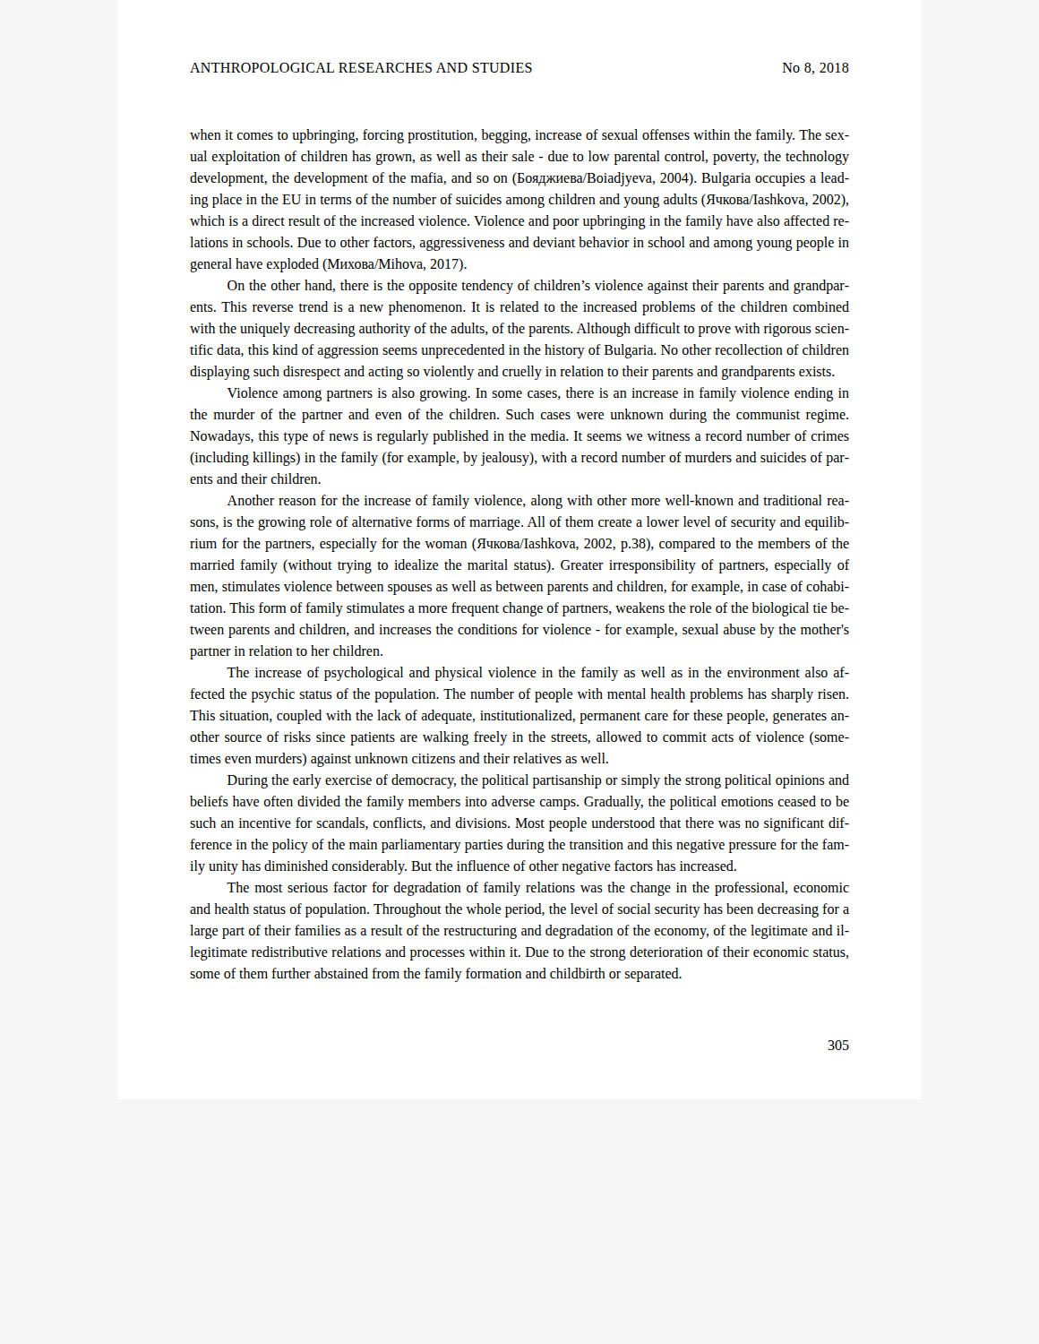Anthropological researches and studies No 8, 2018
when it comes to upbringing, forcing prostitution, begging, increase of sexual offenses within the family. The sexual exploitation of children has grown, as well as their sale - due to low parental control, poverty, the technology development, the development of the mafia, and so on (Бояджиева/Boiadjyeva, 2004). Bulgaria occupies a leading place in the EU in terms of the number of suicides among children and young adults (Ячкова/Iashkova, 2002), which is a direct result of the increased violence. Violence and poor upbringing in the family have also affected relations in schools. Due to other factors, aggressiveness and deviant behavior in school and among young people in general have exploded (Михова/Mihova, 2017).
On the other hand, there is the opposite tendency of children’s violence against their parents and grandparents. This reverse trend is a new phenomenon. It is related to the increased problems of the children combined with the uniquely decreasing authority of the adults, of the parents. Although difficult to prove with rigorous scientific data, this kind of aggression seems unprecedented in the history of Bulgaria. No other recollection of children displaying such disrespect and acting so violently and cruelly in relation to their parents and grandparents exists.
Violence among partners is also growing. In some cases, there is an increase in family violence ending in the murder of the partner and even of the children. Such cases were unknown during the communist regime. Nowadays, this type of news is regularly published in the media. It seems we witness a record number of crimes (including killings) in the family (for example, by jealousy), with a record number of murders and suicides of parents and their children.
Another reason for the increase of family violence, along with other more well-known and traditional reasons, is the growing role of alternative forms of marriage. All of them create a lower level of security and equilibrium for the partners, especially for the woman (Ячкова/Iashkova, 2002, p.38), compared to the members of the married family (without trying to idealize the marital status). Greater irresponsibility of partners, especially of men, stimulates violence between spouses as well as between parents and children, for example, in case of cohabitation. This form of family stimulates a more frequent change of partners, weakens the role of the biological tie between parents and children, and increases the conditions for violence - for example, sexual abuse by the mother's partner in relation to her children.
The increase of psychological and physical violence in the family as well as in the environment also affected the psychic status of the population. The number of people with mental health problems has sharply risen. This situation, coupled with the lack of adequate, institutionalized, permanent care for these people, generates another source of risks since patients are walking freely in the streets, allowed to commit acts of violence (sometimes even murders) against unknown citizens and their relatives as well.
During the early exercise of democracy, the political partisanship or simply the strong political opinions and beliefs have often divided the family members into adverse camps. Gradually, the political emotions ceased to be such an incentive for scandals, conflicts, and divisions. Most people understood that there was no significant difference in the policy of the main parliamentary parties during the transition and this negative pressure for the family unity has diminished considerably. But the influence of other negative factors has increased.
The most serious factor for degradation of family relations was the change in the professional, economic and health status of population. Throughout the whole period, the level of social security has been decreasing for a large part of their families as a result of the restructuring and degradation of the economy, of the legitimate and illegitimate redistributive relations and processes within it. Due to the strong deterioration of their economic status, some of them further abstained from the family formation and childbirth or separated.
305